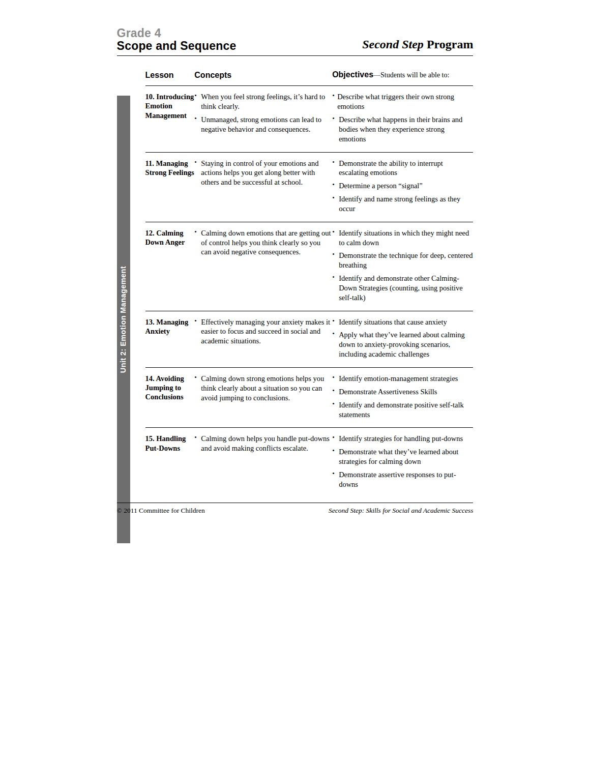Grade 4
Scope and Sequence
Second Step Program
Unit 2: Emotion Management
| Lesson | Concepts | Objectives —Students will be able to: |
| --- | --- | --- |
| 10. Introducing Emotion Manage­ment | When you feel strong feelings, it’s hard to think clearly. Unmanaged, strong emotions can lead to negative behavior and consequences. | Describe what triggers their own strong emotions Describe what happens in their brains and bodies when they experience strong emotions |
| 11. Managing Strong Feelings | Staying in control of your emotions and actions helps you get along better with others and be successful at school. | Demonstrate the ability to interrupt escalating emotions Determine a person “signal” Identify and name strong feelings as they occur |
| 12. Calming Down Anger | Calming down emotions that are getting out of control helps you think clearly so you can avoid negative consequences. | Identify situations in which they might need to calm down Demonstrate the technique for deep, centered breathing Identify and demonstrate other Calming-Down Strategies (counting, using positive self-talk) |
| 13. Managing Anxiety | Effectively managing your anxiety makes it easier to focus and succeed in social and academic situations. | Identify situations that cause anxiety Apply what they’ve learned about calming down to anxiety-provoking scenarios, including academic challenges |
| 14. Avoiding Jumping to Conclusions | Calming down strong emotions helps you think clearly about a situation so you can avoid jumping to conclusions. | Identify emotion-management strategies Demonstrate Assertiveness Skills Identify and demonstrate positive self-talk statements |
| 15. Handling Put-Downs | Calming down helps you handle put-downs and avoid making conflicts escalate. | Identify strategies for handling put-downs Demonstrate what they’ve learned about strategies for calming down Demonstrate assertive responses to put-downs |
© 2011 Committee for Children
Second Step: Skills for Social and Academic Success